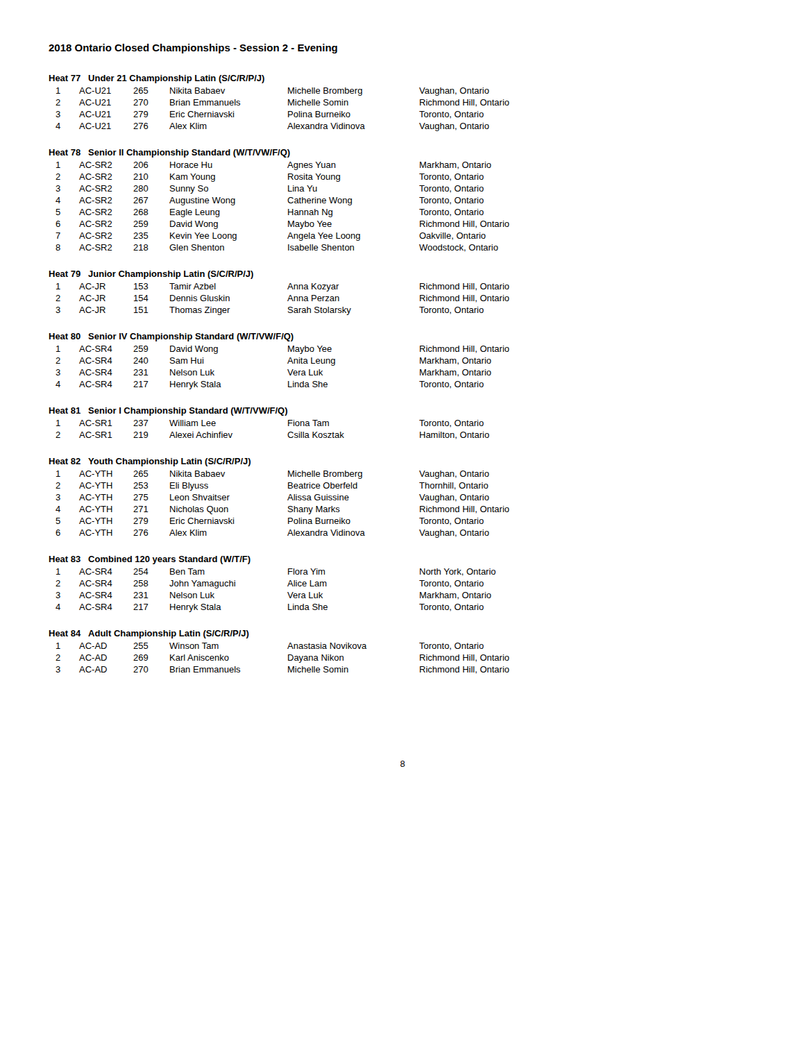2018 Ontario Closed Championships - Session 2 - Evening
Heat 77 Under 21 Championship Latin (S/C/R/P/J)
| 1 | AC-U21 | 265 | Nikita Babaev | Michelle Bromberg | Vaughan, Ontario |
| 2 | AC-U21 | 270 | Brian Emmanuels | Michelle Somin | Richmond Hill, Ontario |
| 3 | AC-U21 | 279 | Eric Cherniavski | Polina Burneiko | Toronto, Ontario |
| 4 | AC-U21 | 276 | Alex Klim | Alexandra Vidinova | Vaughan, Ontario |
Heat 78 Senior II Championship Standard (W/T/VW/F/Q)
| 1 | AC-SR2 | 206 | Horace Hu | Agnes Yuan | Markham, Ontario |
| 2 | AC-SR2 | 210 | Kam Young | Rosita Young | Toronto, Ontario |
| 3 | AC-SR2 | 280 | Sunny So | Lina Yu | Toronto, Ontario |
| 4 | AC-SR2 | 267 | Augustine Wong | Catherine Wong | Toronto, Ontario |
| 5 | AC-SR2 | 268 | Eagle Leung | Hannah Ng | Toronto, Ontario |
| 6 | AC-SR2 | 259 | David Wong | Maybo Yee | Richmond Hill, Ontario |
| 7 | AC-SR2 | 235 | Kevin Yee Loong | Angela Yee Loong | Oakville, Ontario |
| 8 | AC-SR2 | 218 | Glen Shenton | Isabelle Shenton | Woodstock, Ontario |
Heat 79 Junior Championship Latin (S/C/R/P/J)
| 1 | AC-JR | 153 | Tamir Azbel | Anna Kozyar | Richmond Hill, Ontario |
| 2 | AC-JR | 154 | Dennis Gluskin | Anna Perzan | Richmond Hill, Ontario |
| 3 | AC-JR | 151 | Thomas Zinger | Sarah Stolarsky | Toronto, Ontario |
Heat 80 Senior IV Championship Standard (W/T/VW/F/Q)
| 1 | AC-SR4 | 259 | David Wong | Maybo Yee | Richmond Hill, Ontario |
| 2 | AC-SR4 | 240 | Sam Hui | Anita Leung | Markham, Ontario |
| 3 | AC-SR4 | 231 | Nelson Luk | Vera Luk | Markham, Ontario |
| 4 | AC-SR4 | 217 | Henryk Stala | Linda She | Toronto, Ontario |
Heat 81 Senior I Championship Standard (W/T/VW/F/Q)
| 1 | AC-SR1 | 237 | William Lee | Fiona Tam | Toronto, Ontario |
| 2 | AC-SR1 | 219 | Alexei Achinfiev | Csilla Kosztak | Hamilton, Ontario |
Heat 82 Youth Championship Latin (S/C/R/P/J)
| 1 | AC-YTH | 265 | Nikita Babaev | Michelle Bromberg | Vaughan, Ontario |
| 2 | AC-YTH | 253 | Eli Blyuss | Beatrice Oberfeld | Thornhill, Ontario |
| 3 | AC-YTH | 275 | Leon Shvaitser | Alissa Guissine | Vaughan, Ontario |
| 4 | AC-YTH | 271 | Nicholas Quon | Shany Marks | Richmond Hill, Ontario |
| 5 | AC-YTH | 279 | Eric Cherniavski | Polina Burneiko | Toronto, Ontario |
| 6 | AC-YTH | 276 | Alex Klim | Alexandra Vidinova | Vaughan, Ontario |
Heat 83 Combined 120 years Standard (W/T/F)
| 1 | AC-SR4 | 254 | Ben Tam | Flora Yim | North York, Ontario |
| 2 | AC-SR4 | 258 | John Yamaguchi | Alice Lam | Toronto, Ontario |
| 3 | AC-SR4 | 231 | Nelson Luk | Vera Luk | Markham, Ontario |
| 4 | AC-SR4 | 217 | Henryk Stala | Linda She | Toronto, Ontario |
Heat 84 Adult Championship Latin (S/C/R/P/J)
| 1 | AC-AD | 255 | Winson Tam | Anastasia Novikova | Toronto, Ontario |
| 2 | AC-AD | 269 | Karl Aniscenko | Dayana Nikon | Richmond Hill, Ontario |
| 3 | AC-AD | 270 | Brian Emmanuels | Michelle Somin | Richmond Hill, Ontario |
8